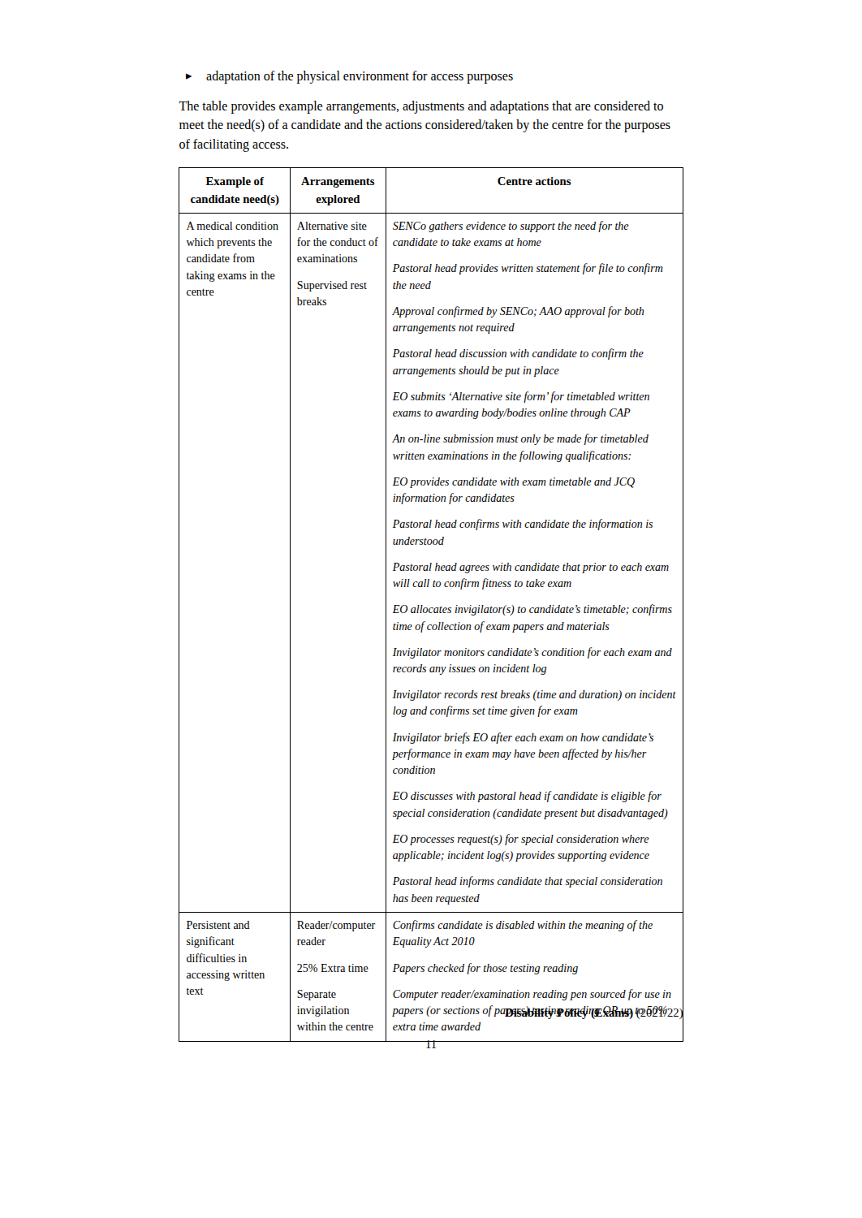adaptation of the physical environment for access purposes
The table provides example arrangements, adjustments and adaptations that are considered to meet the need(s) of a candidate and the actions considered/taken by the centre for the purposes of facilitating access.
| Example of candidate need(s) | Arrangements explored | Centre actions |
| --- | --- | --- |
| A medical condition which prevents the candidate from taking exams in the centre | Alternative site for the conduct of examinations Supervised rest breaks | SENCo gathers evidence to support the need for the candidate to take exams at home Pastoral head provides written statement for file to confirm the need Approval confirmed by SENCo; AAO approval for both arrangements not required Pastoral head discussion with candidate to confirm the arrangements should be put in place EO submits ‘Alternative site form’ for timetabled written exams to awarding body/bodies online through CAP An on-line submission must only be made for timetabled written examinations in the following qualifications: EO provides candidate with exam timetable and JCQ information for candidates Pastoral head confirms with candidate the information is understood Pastoral head agrees with candidate that prior to each exam will call to confirm fitness to take exam EO allocates invigilator(s) to candidate’s timetable; confirms time of collection of exam papers and materials Invigilator monitors candidate’s condition for each exam and records any issues on incident log Invigilator records rest breaks (time and duration) on incident log and confirms set time given for exam Invigilator briefs EO after each exam on how candidate’s performance in exam may have been affected by his/her condition EO discusses with pastoral head if candidate is eligible for special consideration (candidate present but disadvantaged) EO processes request(s) for special consideration where applicable; incident log(s) provides supporting evidence Pastoral head informs candidate that special consideration has been requested |
| Persistent and significant difficulties in accessing written text | Reader/computer reader 25% Extra time Separate invigilation within the centre | Confirms candidate is disabled within the meaning of the Equality Act 2010 Papers checked for those testing reading Computer reader/examination reading pen sourced for use in papers (or sections of papers) testing reading OR up to 50% extra time awarded |
Disability Policy (Exams) (2021/22)
11